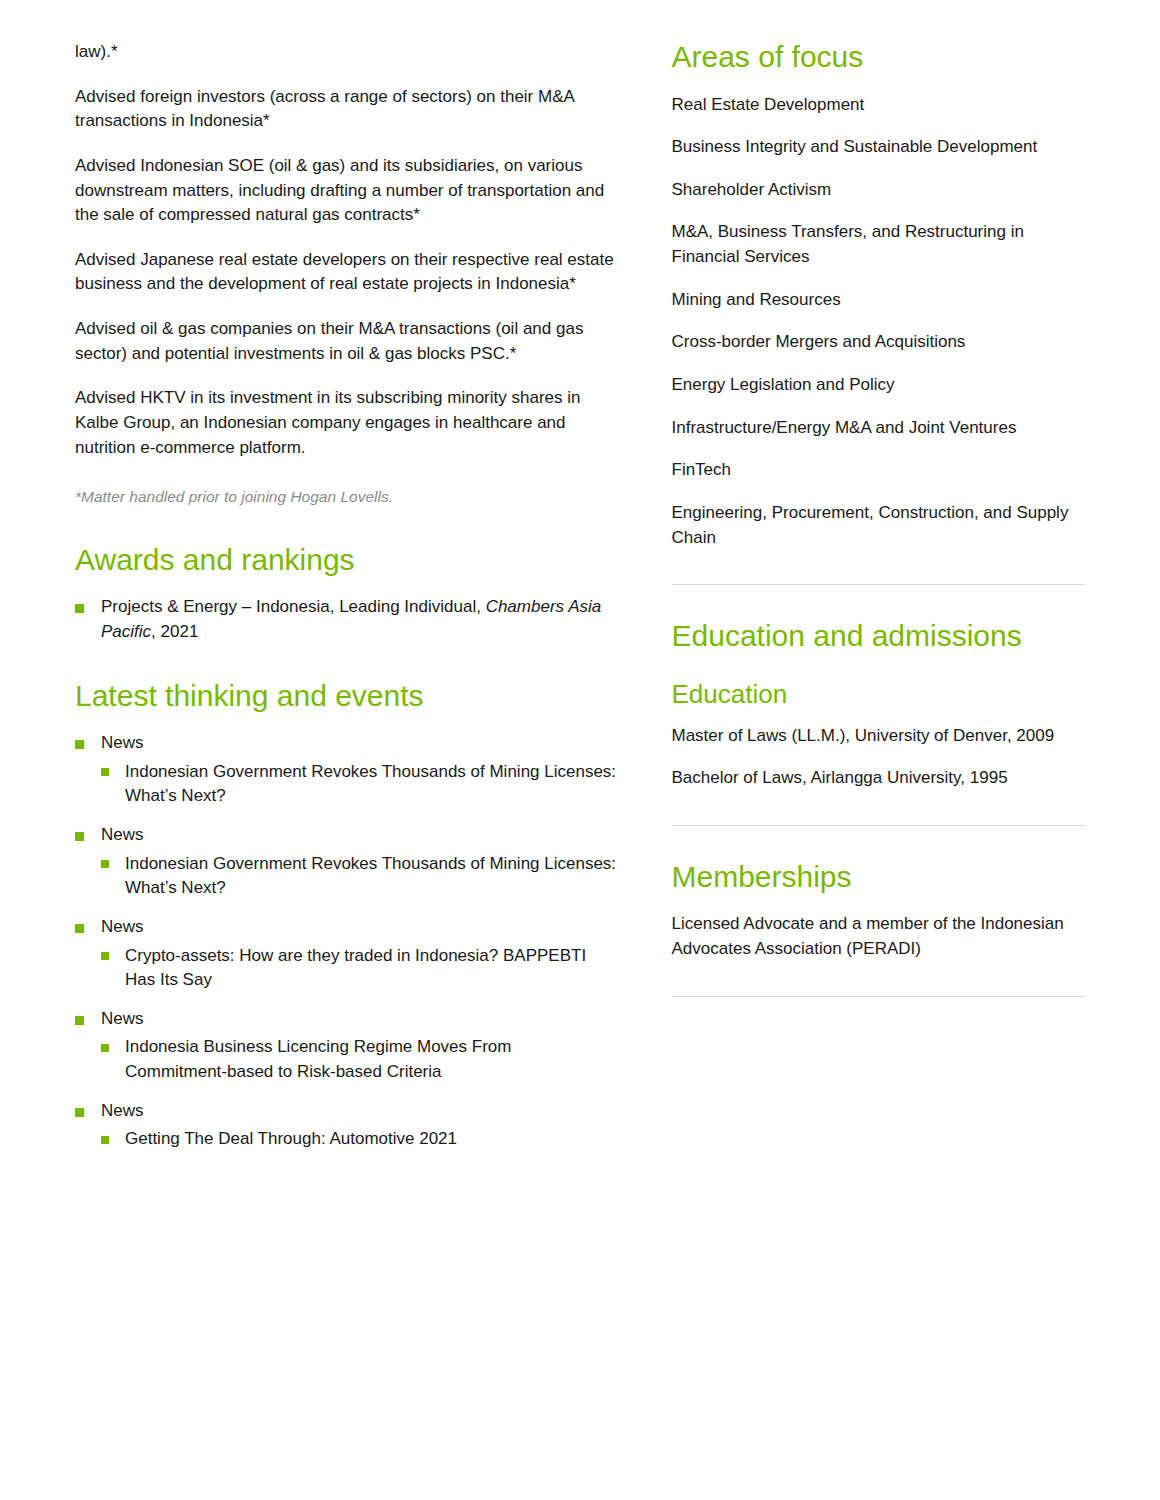law).*
Advised foreign investors (across a range of sectors) on their M&A transactions in Indonesia*
Advised Indonesian SOE (oil & gas) and its subsidiaries, on various downstream matters, including drafting a number of transportation and the sale of compressed natural gas contracts*
Advised Japanese real estate developers on their respective real estate business and the development of real estate projects in Indonesia*
Advised oil & gas companies on their M&A transactions (oil and gas sector) and potential investments in oil & gas blocks PSC.*
Advised HKTV in its investment in its subscribing minority shares in Kalbe Group, an Indonesian company engages in healthcare and nutrition e-commerce platform.
*Matter handled prior to joining Hogan Lovells.
Awards and rankings
Projects & Energy – Indonesia, Leading Individual, Chambers Asia Pacific, 2021
Latest thinking and events
News
Indonesian Government Revokes Thousands of Mining Licenses: What’s Next?
News
Indonesian Government Revokes Thousands of Mining Licenses: What’s Next?
News
Crypto-assets: How are they traded in Indonesia? BAPPEBTI Has Its Say
News
Indonesia Business Licencing Regime Moves From Commitment-based to Risk-based Criteria
News
Getting The Deal Through: Automotive 2021
Areas of focus
Real Estate Development
Business Integrity and Sustainable Development
Shareholder Activism
M&A, Business Transfers, and Restructuring in Financial Services
Mining and Resources
Cross-border Mergers and Acquisitions
Energy Legislation and Policy
Infrastructure/Energy M&A and Joint Ventures
FinTech
Engineering, Procurement, Construction, and Supply Chain
Education and admissions
Education
Master of Laws (LL.M.), University of Denver, 2009
Bachelor of Laws, Airlangga University, 1995
Memberships
Licensed Advocate and a member of the Indonesian Advocates Association (PERADI)